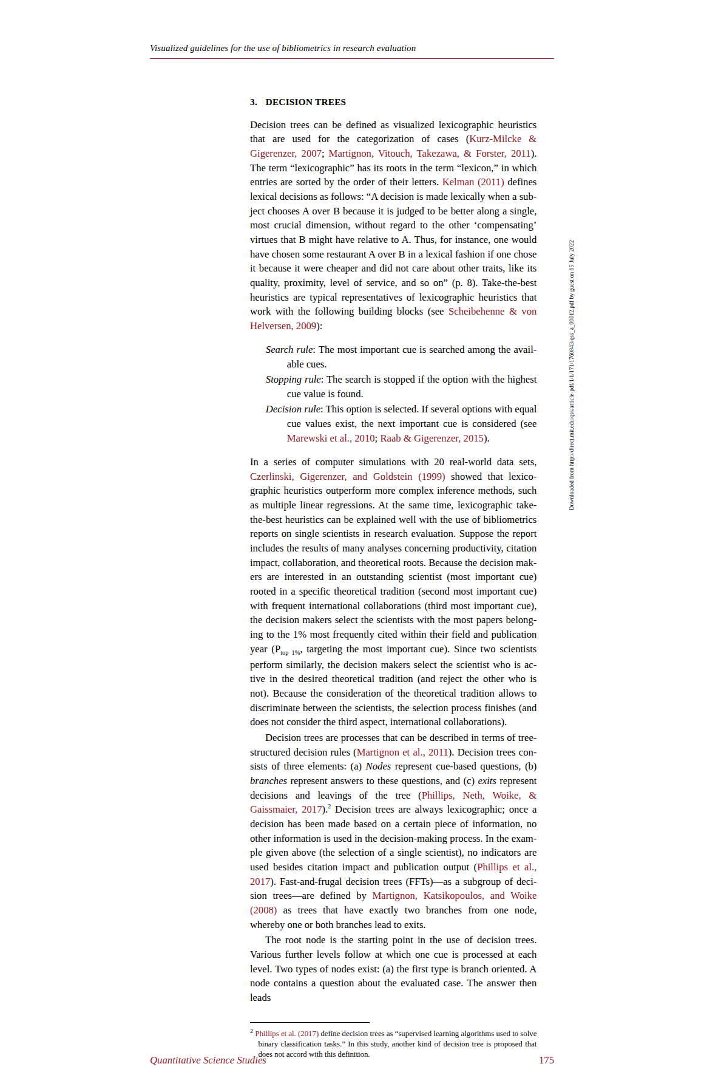Visualized guidelines for the use of bibliometrics in research evaluation
Downloaded from http://direct.mit.edu/qss/article-pdf/1/1/171/1760843/qss_a_00012.pdf by guest on 05 July 2022
3. DECISION TREES
Decision trees can be defined as visualized lexicographic heuristics that are used for the categorization of cases (Kurz-Milcke & Gigerenzer, 2007; Martignon, Vitouch, Takezawa, & Forster, 2011). The term “lexicographic” has its roots in the term “lexicon,” in which entries are sorted by the order of their letters. Kelman (2011) defines lexical decisions as follows: “A decision is made lexically when a subject chooses A over B because it is judged to be better along a single, most crucial dimension, without regard to the other ‘compensating’ virtues that B might have relative to A. Thus, for instance, one would have chosen some restaurant A over B in a lexical fashion if one chose it because it were cheaper and did not care about other traits, like its quality, proximity, level of service, and so on” (p. 8). Take-the-best heuristics are typical representatives of lexicographic heuristics that work with the following building blocks (see Scheibehenne & von Helversen, 2009):
Search rule: The most important cue is searched among the available cues.
Stopping rule: The search is stopped if the option with the highest cue value is found.
Decision rule: This option is selected. If several options with equal cue values exist, the next important cue is considered (see Marewski et al., 2010; Raab & Gigerenzer, 2015).
In a series of computer simulations with 20 real-world data sets, Czerlinski, Gigerenzer, and Goldstein (1999) showed that lexicographic heuristics outperform more complex inference methods, such as multiple linear regressions. At the same time, lexicographic take-the-best heuristics can be explained well with the use of bibliometrics reports on single scientists in research evaluation. Suppose the report includes the results of many analyses concerning productivity, citation impact, collaboration, and theoretical roots. Because the decision makers are interested in an outstanding scientist (most important cue) rooted in a specific theoretical tradition (second most important cue) with frequent international collaborations (third most important cue), the decision makers select the scientists with the most papers belonging to the 1% most frequently cited within their field and publication year (Ptop 1%, targeting the most important cue). Since two scientists perform similarly, the decision makers select the scientist who is active in the desired theoretical tradition (and reject the other who is not). Because the consideration of the theoretical tradition allows to discriminate between the scientists, the selection process finishes (and does not consider the third aspect, international collaborations).
Decision trees are processes that can be described in terms of tree-structured decision rules (Martignon et al., 2011). Decision trees consists of three elements: (a) Nodes represent cue-based questions, (b) branches represent answers to these questions, and (c) exits represent decisions and leavings of the tree (Phillips, Neth, Woike, & Gaissmaier, 2017).2 Decision trees are always lexicographic; once a decision has been made based on a certain piece of information, no other information is used in the decision-making process. In the example given above (the selection of a single scientist), no indicators are used besides citation impact and publication output (Phillips et al., 2017). Fast-and-frugal decision trees (FFTs)—as a subgroup of decision trees—are defined by Martignon, Katsikopoulos, and Woike (2008) as trees that have exactly two branches from one node, whereby one or both branches lead to exits.
The root node is the starting point in the use of decision trees. Various further levels follow at which one cue is processed at each level. Two types of nodes exist: (a) the first type is branch oriented. A node contains a question about the evaluated case. The answer then leads
2Phillips et al. (2017) define decision trees as “supervised learning algorithms used to solve binary classification tasks.” In this study, another kind of decision tree is proposed that does not accord with this definition.
Quantitative Science Studies
175